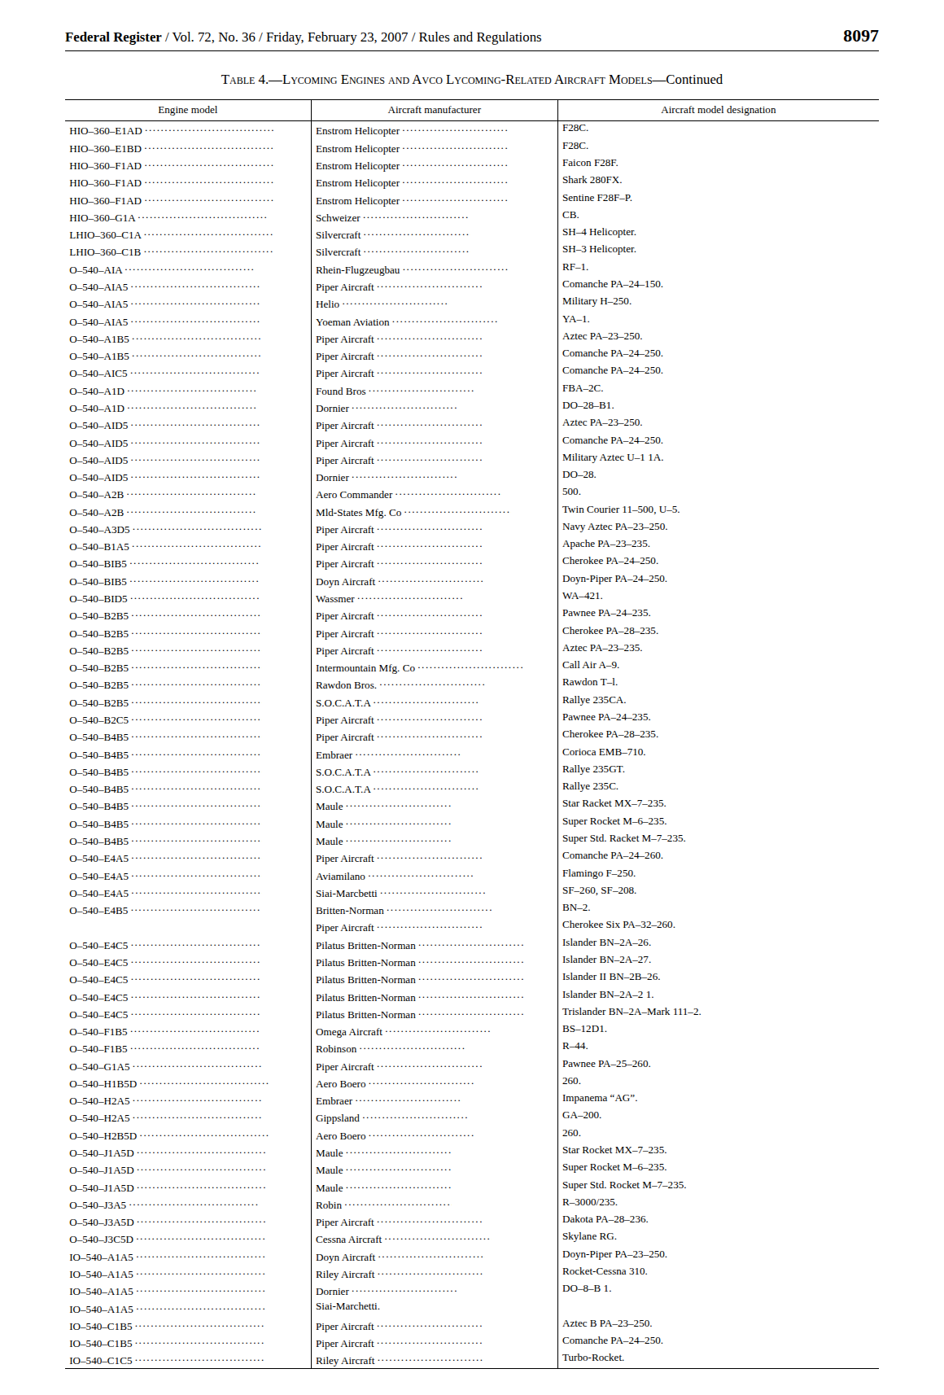Federal Register / Vol. 72, No. 36 / Friday, February 23, 2007 / Rules and Regulations
8097
Table 4.—Lycoming Engines and Avco Lycoming-Related Aircraft Models—Continued
| Engine model | Aircraft manufacturer | Aircraft model designation |
| --- | --- | --- |
| HIO–360–E1AD ........................................ | Enstrom Helicopter ................................... | F28C. |
| HIO–360–E1BD ........................................ | Enstrom Helicopter ................................... | F28C. |
| HIO–360–F1AD ........................................ | Enstrom Helicopter ................................... | Faicon F28F. |
| HIO–360–F1AD ........................................ | Enstrom Helicopter ................................... | Shark 280FX. |
| HIO–360–F1AD ........................................ | Enstrom Helicopter ................................... | Sentine F28F–P. |
| HIO–360–G1A .......................................... | Schweizer .............................................. | CB. |
| LHIO–360–C1A ........................................ | Silvercraft ................................................ | SH–4 Helicopter. |
| LHIO–360–C1B ........................................ | Silvercraft ................................................ | SH–3 Helicopter. |
| O–540–AIA .............................................. | Rhein-Flugzeugbau .................................. | RF–1. |
| O–540–AIA5 ............................................ | Piper Aircraft ........................................... | Comanche PA–24–150. |
| O–540–AIA5 ............................................ | Helio .................................................... | Military H–250. |
| O–540–AIA5 ............................................ | Yoeman Aviation ..................................... | YA–1. |
| O–540–A1B5 ........................................... | Piper Aircraft ........................................... | Aztec PA–23–250. |
| O–540–A1B5 ........................................... | Piper Aircraft ........................................... | Comanche PA–24–250. |
| O–540–AIC5 ............................................ | Piper Aircraft ........................................... | Comanche PA–24–250. |
| O–540–A1D ............................................. | Found Bros ............................................ | FBA–2C. |
| O–540–A1D ............................................. | Dornier .................................................. | DO–28–B1. |
| O–540–AID5 ............................................ | Piper Aircraft ........................................... | Aztec PA–23–250. |
| O–540–AID5 ............................................ | Piper Aircraft ........................................... | Comanche PA–24–250. |
| O–540–AID5 ............................................ | Piper Aircraft ........................................... | Military Aztec U–1 1A. |
| O–540–AID5 ............................................ | Dornier .................................................. | DO–28. |
| O–540–A2B ............................................. | Aero Commander ................................... | 500. |
| O–540–A2B ............................................. | Mld-States Mfg. Co ................................. | Twin Courier 11–500, U–5. |
| O–540–A3D5 ........................................... | Piper Aircraft ........................................... | Navy Aztec PA–23–250. |
| O–540–B1A5 ........................................... | Piper Aircraft ........................................... | Apache PA–23–235. |
| O–540–BIB5 ............................................ | Piper Aircraft ........................................... | Cherokee PA–24–250. |
| O–540–BIB5 ............................................ | Doyn Aircraft ........................................... | Doyn-Piper PA–24–250. |
| O–540–BID5 ............................................ | Wassmer ................................................ | WA–421. |
| O–540–B2B5 ........................................... | Piper Aircraft ........................................... | Pawnee PA–24–235. |
| O–540–B2B5 ........................................... | Piper Aircraft ........................................... | Cherokee PA–28–235. |
| O–540–B2B5 ........................................... | Piper Aircraft ........................................... | Aztec PA–23–235. |
| O–540–B2B5 ........................................... | Intermountain Mfg. Co .............................. | Call Air A–9. |
| O–540–B2B5 ........................................... | Rawdon Bros. ......................................... | Rawdon T–l. |
| O–540–B2B5 ........................................... | S.O.C.A.T.A ........................................... | Rallye 235CA. |
| O–540–B2C5 ........................................... | Piper Aircraft ........................................... | Pawnee PA–24–235. |
| O–540–B4B5 ........................................... | Piper Aircraft ........................................... | Cherokee PA–28–235. |
| O–540–B4B5 ........................................... | Embraer ................................................. | Corioca EMB–710. |
| O–540–B4B5 ........................................... | S.O.C.A.T.A ........................................... | Rallye 235GT. |
| O–540–B4B5 ........................................... | S.O.C.A.T.A ........................................... | Rallye 235C. |
| O–540–B4B5 ........................................... | Maule ................................................... | Star Racket MX–7–235. |
| O–540–B4B5 ........................................... | Maule ................................................... | Super Rocket M–6–235. |
| O–540–B4B5 ........................................... | Maule ................................................... | Super Std. Racket M–7–235. |
| O–540–E4A5 ........................................... | Piper Aircraft ........................................... | Comanche PA–24–260. |
| O–540–E4A5 ........................................... | Aviamilano .............................................. | Flamingo F–250. |
| O–540–E4A5 ........................................... | Siai-Marcbetti ......................................... | SF–260, SF–208. |
| O–540–E4B5 ........................................... | Britten-Norman ....................................... | BN–2. |
| | Piper Aircraft ........................................... | Cherokee Six PA–32–260. |
| O–540–E4C5 ........................................... | Pilatus Britten-Norman ............................. | Islander BN–2A–26. |
| O–540–E4C5 ........................................... | Pilatus Britten-Norman ............................. | Islander BN–2A–27. |
| O–540–E4C5 ........................................... | Pilatus Britten-Norman ............................. | Islander II BN–2B–26. |
| O–540–E4C5 ........................................... | Pilatus Britten-Norman ............................. | Islander BN–2A–2 1. |
| O–540–E4C5 ........................................... | Pilatus Britten-Norman ............................. | Trislander BN–2A–Mark 111–2. |
| O–540–F1B5 ........................................... | Omega Aircraft ....................................... | BS–12D1. |
| O–540–F1B5 ........................................... | Robinson ................................................ | R–44. |
| O–540–G1A5 ........................................... | Piper Aircraft ........................................... | Pawnee PA–25–260. |
| O–540–H1B5D ........................................ | Aero Boero ............................................. | 260. |
| O–540–H2A5 ........................................... | Embraer ................................................. | Impanema “AG”. |
| O–540–H2A5 ........................................... | Gippsland .............................................. | GA–200. |
| O–540–H2B5D ........................................ | Aero Boero ............................................. | 260. |
| O–540–J1A5D ......................................... | Maule ................................................... | Star Rocket MX–7–235. |
| O–540–J1A5D ......................................... | Maule ................................................... | Super Rocket M–6–235. |
| O–540–J1A5D ......................................... | Maule ................................................... | Super Std. Rocket M–7–235. |
| O–540–J3A5 ............................................ | Robin .................................................... | R–3000/235. |
| O–540–J3A5D ......................................... | Piper Aircraft ........................................... | Dakota PA–28–236. |
| O–540–J3C5D ......................................... | Cessna Aircraft ....................................... | Skylane RG. |
| IO–540–A1A5 ........................................... | Doyn Aircraft ........................................... | Doyn-Piper PA–23–250. |
| IO–540–A1A5 ........................................... | Riley Aircraft ........................................... | Rocket-Cessna 310. |
| IO–540–A1A5 ........................................... | Dornier .................................................. | DO–8–B 1. |
| IO–540–A1A5 ........................................... | Siai-Marchetti. | |
| IO–540–C1B5 ........................................... | Piper Aircraft ........................................... | Aztec B PA–23–250. |
| IO–540–C1B5 ........................................... | Piper Aircraft ........................................... | Comanche PA–24–250. |
| IO–540–C1C5 ........................................... | Riley Aircraft ........................................... | Turbo-Rocket. |